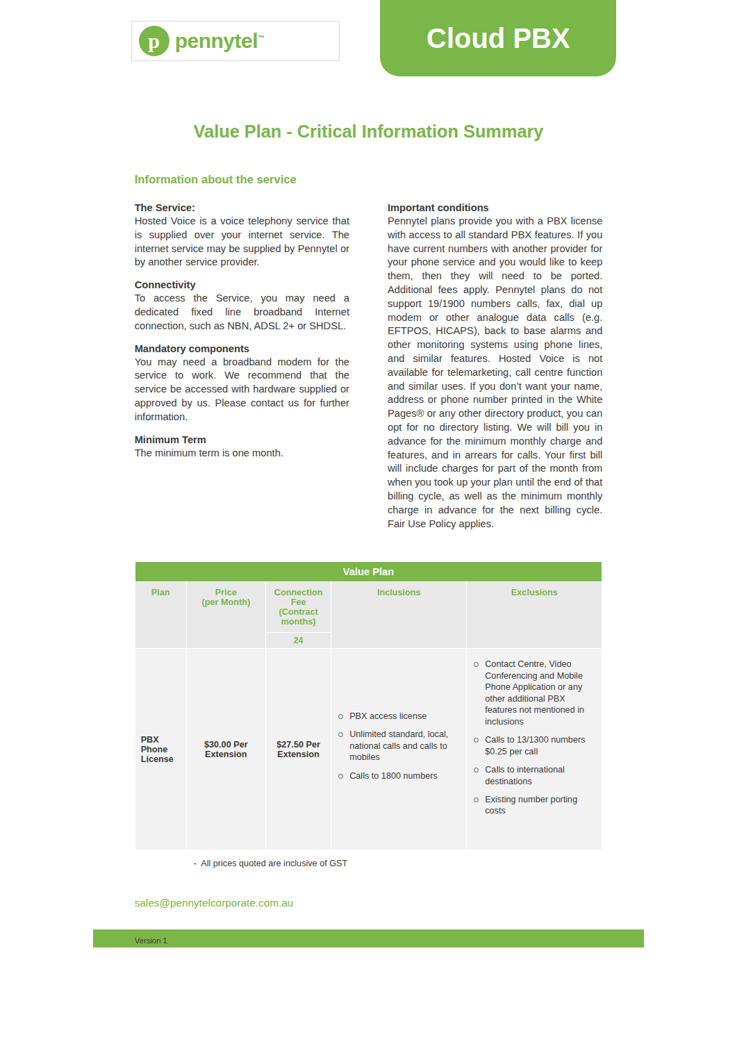p
pennytel™
Cloud PBX
Value Plan - Critical Information Summary
Information about the service
The Service:
Hosted Voice is a voice telephony service that is supplied over your internet service. The internet service may be supplied by Pennytel or by another service provider.
Connectivity
To access the Service, you may need a dedicated fixed line broadband Internet connection, such as NBN, ADSL 2+ or SHDSL.
Mandatory components
You may need a broadband modem for the service to work. We recommend that the service be accessed with hardware supplied or approved by us. Please contact us for further information.
Minimum Term
The minimum term is one month.
Important conditions
Pennytel plans provide you with a PBX license with access to all standard PBX features. If you have current numbers with another provider for your phone service and you would like to keep them, then they will need to be ported. Additional fees apply. Pennytel plans do not support 19/1900 numbers calls, fax, dial up modem or other analogue data calls (e.g. EFTPOS, HICAPS), back to base alarms and other monitoring systems using phone lines, and similar features. Hosted Voice is not available for telemarketing, call centre function and similar uses. If you don’t want your name, address or phone number printed in the White Pages® or any other directory product, you can opt for no directory listing. We will bill you in advance for the minimum monthly charge and features, and in arrears for calls. Your first bill will include charges for part of the month from when you took up your plan until the end of that billing cycle, as well as the minimum monthly charge in advance for the next billing cycle. Fair Use Policy applies.
| Value Plan |
| Plan | Price (per Month) | Connection Fee (Contract months) | Inclusions | Exclusions |
| 24 |
| PBX Phone License | $30.00 Per Extension | $27.50 Per Extension | PBX access license Unlimited standard, local, national calls and calls to mobiles Calls to 1800 numbers | Contact Centre, Video Conferencing and Mobile Phone Application or any other additional PBX features not mentioned in inclusions Calls to 13/1300 numbers $0.25 per call Calls to international destinations Existing number porting costs |
- All prices quoted are inclusive of GST
sales@pennytelcorporate.com.au
Version 1